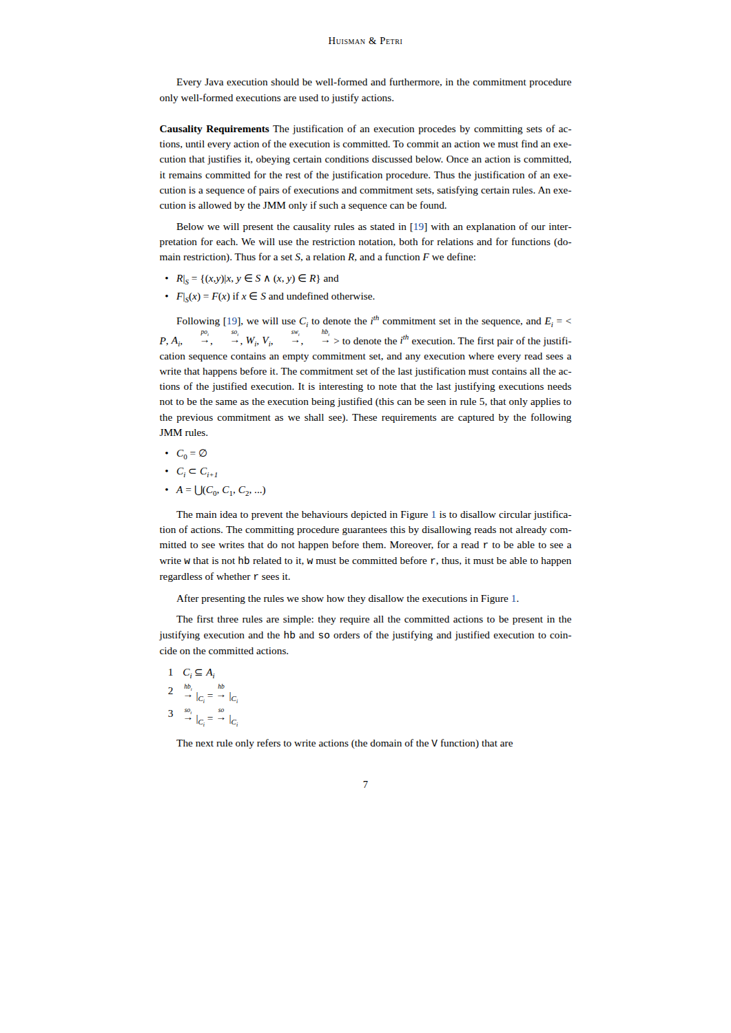Huisman & Petri
Every Java execution should be well-formed and furthermore, in the commitment procedure only well-formed executions are used to justify actions.
Causality Requirements The justification of an execution procedes by committing sets of actions, until every action of the execution is committed. To commit an action we must find an execution that justifies it, obeying certain conditions discussed below. Once an action is committed, it remains committed for the rest of the justification procedure. Thus the justification of an execution is a sequence of pairs of executions and commitment sets, satisfying certain rules. An execution is allowed by the JMM only if such a sequence can be found.
Below we will present the causality rules as stated in [19] with an explanation of our interpretation for each. We will use the restriction notation, both for relations and for functions (domain restriction). Thus for a set S, a relation R, and a function F we define:
R|S = {(x,y)|x, y ∈ S ∧ (x, y) ∈ R} and
F|S(x) = F(x) if x ∈ S and undefined otherwise.
Following [19], we will use Ci to denote the ith commitment set in the sequence, and Ei = < P, Ai,poi→,soi→, Wi, Vi,swi→,hbi→ > to denote the ith execution. The first pair of the justification sequence contains an empty commitment set, and any execution where every read sees a write that happens before it. The commitment set of the last justification must contains all the actions of the justified execution. It is interesting to note that the last justifying executions needs not to be the same as the execution being justified (this can be seen in rule 5, that only applies to the previous commitment as we shall see). These requirements are captured by the following JMM rules.
C0 = ∅
Ci ⊂ Ci+1
A = ⋃(C0, C1, C2, ...)
The main idea to prevent the behaviours depicted in Figure 1 is to disallow circular justification of actions. The committing procedure guarantees this by disallowing reads not already committed to see writes that do not happen before them. Moreover, for a read r to be able to see a write w that is not hb related to it, w must be committed before r, thus, it must be able to happen regardless of whether r sees it.
After presenting the rules we show how they disallow the executions in Figure 1.
The first three rules are simple: they require all the committed actions to be present in the justifying execution and the hb and so orders of the justifying and justified execution to coincide on the committed actions.
Ci ⊆ Ai
hbi→ |Ci = hb→ |Ci
soi→ |Ci = so→ |Ci
The next rule only refers to write actions (the domain of the V function) that are
7